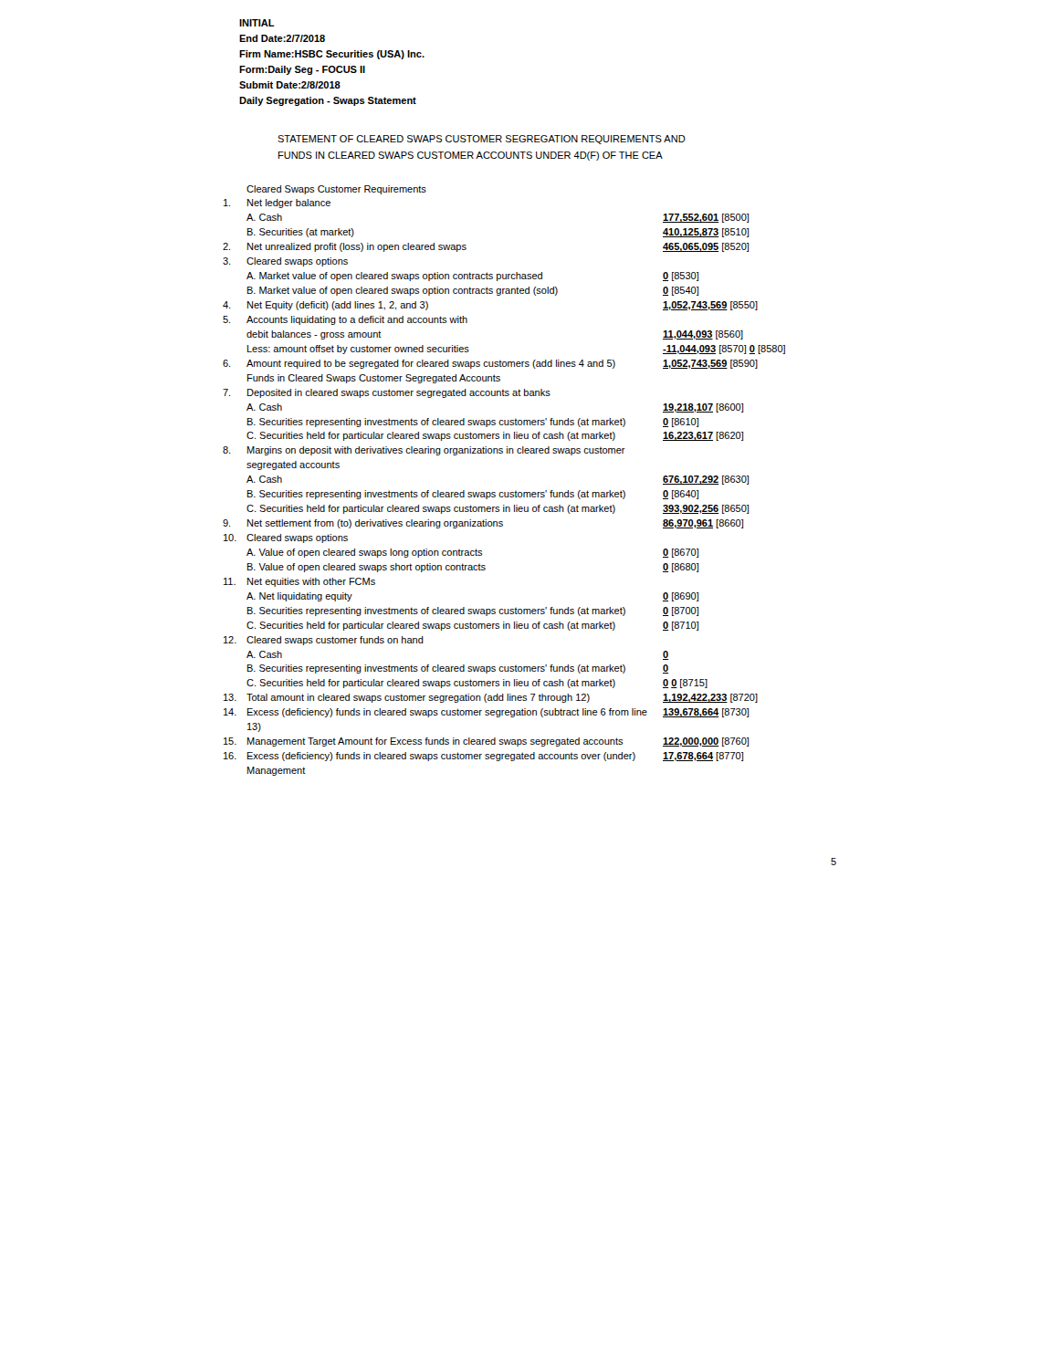INITIAL
End Date:2/7/2018
Firm Name:HSBC Securities (USA) Inc.
Form:Daily Seg - FOCUS II
Submit Date:2/8/2018
Daily Segregation - Swaps Statement
STATEMENT OF CLEARED SWAPS CUSTOMER SEGREGATION REQUIREMENTS AND
FUNDS IN CLEARED SWAPS CUSTOMER ACCOUNTS UNDER 4D(F) OF THE CEA
| | Cleared Swaps Customer Requirements | |
| 1. | Net ledger balance | |
| | A. Cash | 177,552,601 [8500] |
| | B. Securities (at market) | 410,125,873 [8510] |
| 2. | Net unrealized profit (loss) in open cleared swaps | 465,065,095 [8520] |
| 3. | Cleared swaps options | |
| | A. Market value of open cleared swaps option contracts purchased | 0 [8530] |
| | B. Market value of open cleared swaps option contracts granted (sold) | 0 [8540] |
| 4. | Net Equity (deficit) (add lines 1, 2, and 3) | 1,052,743,569 [8550] |
| 5. | Accounts liquidating to a deficit and accounts with | |
| | debit balances - gross amount | 11,044,093 [8560] |
| | Less: amount offset by customer owned securities | -11,044,093 [8570] 0 [8580] |
| 6. | Amount required to be segregated for cleared swaps customers (add lines 4 and 5) | 1,052,743,569 [8590] |
| | Funds in Cleared Swaps Customer Segregated Accounts | |
| 7. | Deposited in cleared swaps customer segregated accounts at banks | |
| | A. Cash | 19,218,107 [8600] |
| | B. Securities representing investments of cleared swaps customers' funds (at market) | 0 [8610] |
| | C. Securities held for particular cleared swaps customers in lieu of cash (at market) | 16,223,617 [8620] |
| 8. | Margins on deposit with derivatives clearing organizations in cleared swaps customer | |
| | segregated accounts | |
| | A. Cash | 676,107,292 [8630] |
| | B. Securities representing investments of cleared swaps customers' funds (at market) | 0 [8640] |
| | C. Securities held for particular cleared swaps customers in lieu of cash (at market) | 393,902,256 [8650] |
| 9. | Net settlement from (to) derivatives clearing organizations | 86,970,961 [8660] |
| 10. | Cleared swaps options | |
| | A. Value of open cleared swaps long option contracts | 0 [8670] |
| | B. Value of open cleared swaps short option contracts | 0 [8680] |
| 11. | Net equities with other FCMs | |
| | A. Net liquidating equity | 0 [8690] |
| | B. Securities representing investments of cleared swaps customers' funds (at market) | 0 [8700] |
| | C. Securities held for particular cleared swaps customers in lieu of cash (at market) | 0 [8710] |
| 12. | Cleared swaps customer funds on hand | |
| | A. Cash | 0 |
| | B. Securities representing investments of cleared swaps customers' funds (at market) | 0 |
| | C. Securities held for particular cleared swaps customers in lieu of cash (at market) | 0 0 [8715] |
| 13. | Total amount in cleared swaps customer segregation (add lines 7 through 12) | 1,192,422,233 [8720] |
| 14. | Excess (deficiency) funds in cleared swaps customer segregation (subtract line 6 from line 13) | 139,678,664 [8730] |
| 15. | Management Target Amount for Excess funds in cleared swaps segregated accounts | 122,000,000 [8760] |
| 16. | Excess (deficiency) funds in cleared swaps customer segregated accounts over (under) Management | 17,678,664 [8770] |
5